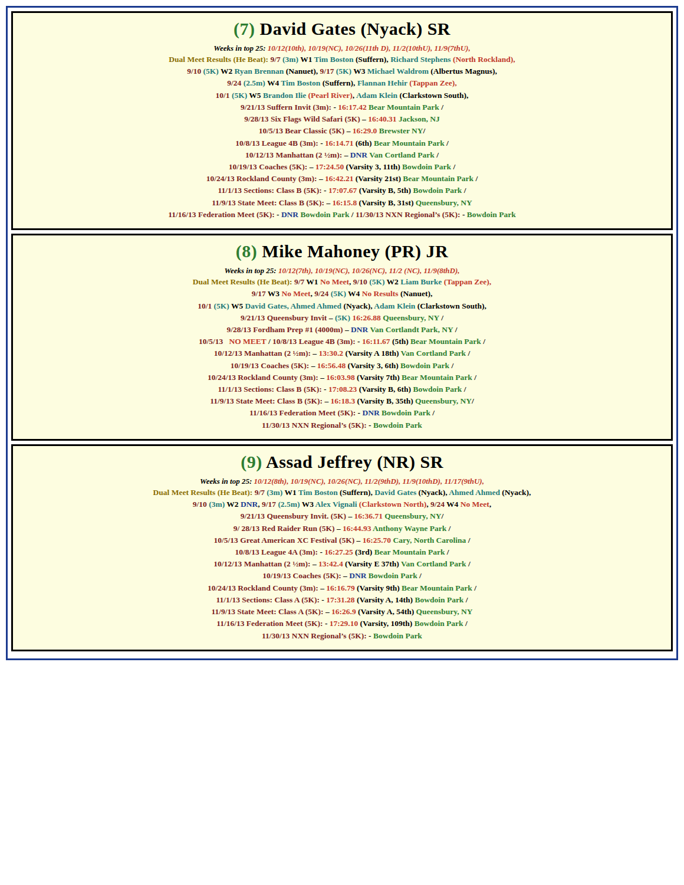(7) David Gates (Nyack) SR
Weeks in top 25: 10/12(10th), 10/19(NC), 10/26(11th D), 11/2(10thU), 11/9(7thU),
Dual Meet Results (He Beat): 9/7 (3m) W1 Tim Boston (Suffern), Richard Stephens (North Rockland),
9/10 (5K) W2 Ryan Brennan (Nanuet), 9/17 (5K) W3 Michael Waldrom (Albertus Magnus),
9/24 (2.5m) W4 Tim Boston (Suffern), Flannan Hehir (Tappan Zee),
10/1 (5K) W5 Brandon Ilie (Pearl River), Adam Klein (Clarkstown South),
9/21/13 Suffern Invit (3m): - 16:17.42 Bear Mountain Park /
9/28/13 Six Flags Wild Safari (5K) – 16:40.31 Jackson, NJ
10/5/13 Bear Classic (5K) – 16:29.0 Brewster NY/
10/8/13 League 4B (3m): - 16:14.71 (6th) Bear Mountain Park /
10/12/13 Manhattan (2 ½m): – DNR Van Cortland Park /
10/19/13 Coaches (5K): – 17:24.50 (Varsity 3, 11th) Bowdoin Park /
10/24/13 Rockland County (3m): – 16:42.21 (Varsity 21st) Bear Mountain Park /
11/1/13 Sections: Class B (5K): - 17:07.67 (Varsity B, 5th) Bowdoin Park /
11/9/13 State Meet: Class B (5K): – 16:15.8 (Varsity B, 31st) Queensbury, NY
11/16/13 Federation Meet (5K): - DNR Bowdoin Park / 11/30/13 NXN Regional’s (5K): - Bowdoin Park
(8) Mike Mahoney (PR) JR
Weeks in top 25: 10/12(7th), 10/19(NC), 10/26(NC), 11/2 (NC), 11/9(8thD),
Dual Meet Results (He Beat): 9/7 W1 No Meet, 9/10 (5K) W2 Liam Burke (Tappan Zee),
9/17 W3 No Meet, 9/24 (5K) W4 No Results (Nanuet),
10/1 (5K) W5 David Gates, Ahmed Ahmed (Nyack), Adam Klein (Clarkstown South),
9/21/13 Queensbury Invit – (5K) 16:26.88 Queensbury, NY /
9/28/13 Fordham Prep #1 (4000m) – DNR Van Cortlandt Park, NY /
10/5/13 NO MEET / 10/8/13 League 4B (3m): - 16:11.67 (5th) Bear Mountain Park /
10/12/13 Manhattan (2 ½m): – 13:30.2 (Varsity A 18th) Van Cortland Park /
10/19/13 Coaches (5K): – 16:56.48 (Varsity 3, 6th) Bowdoin Park /
10/24/13 Rockland County (3m): – 16:03.98 (Varsity 7th) Bear Mountain Park /
11/1/13 Sections: Class B (5K): - 17:08.23 (Varsity B, 6th) Bowdoin Park /
11/9/13 State Meet: Class B (5K): – 16:18.3 (Varsity B, 35th) Queensbury, NY/
11/16/13 Federation Meet (5K): - DNR Bowdoin Park /
11/30/13 NXN Regional’s (5K): - Bowdoin Park
(9) Assad Jeffrey (NR) SR
Weeks in top 25: 10/12(8th), 10/19(NC), 10/26(NC), 11/2(9thD), 11/9(10thD), 11/17(9thU),
Dual Meet Results (He Beat): 9/7 (3m) W1 Tim Boston (Suffern), David Gates (Nyack), Ahmed Ahmed (Nyack),
9/10 (3m) W2 DNR, 9/17 (2.5m) W3 Alex Vignali (Clarkstown North), 9/24 W4 No Meet,
9/21/13 Queensbury Invit. (5K) – 16:36.71 Queensbury, NY/
9/ 28/13 Red Raider Run (5K) – 16:44.93 Anthony Wayne Park /
10/5/13 Great American XC Festival (5K) – 16:25.70 Cary, North Carolina /
10/8/13 League 4A (3m): - 16:27.25 (3rd) Bear Mountain Park /
10/12/13 Manhattan (2 ½m): – 13:42.4 (Varsity E 37th) Van Cortland Park /
10/19/13 Coaches (5K): – DNR Bowdoin Park /
10/24/13 Rockland County (3m): – 16:16.79 (Varsity 9th) Bear Mountain Park /
11/1/13 Sections: Class A (5K): - 17:31.28 (Varsity A, 14th) Bowdoin Park /
11/9/13 State Meet: Class A (5K): – 16:26.9 (Varsity A, 54th) Queensbury, NY
11/16/13 Federation Meet (5K): - 17:29.10 (Varsity, 109th) Bowdoin Park /
11/30/13 NXN Regional’s (5K): - Bowdoin Park